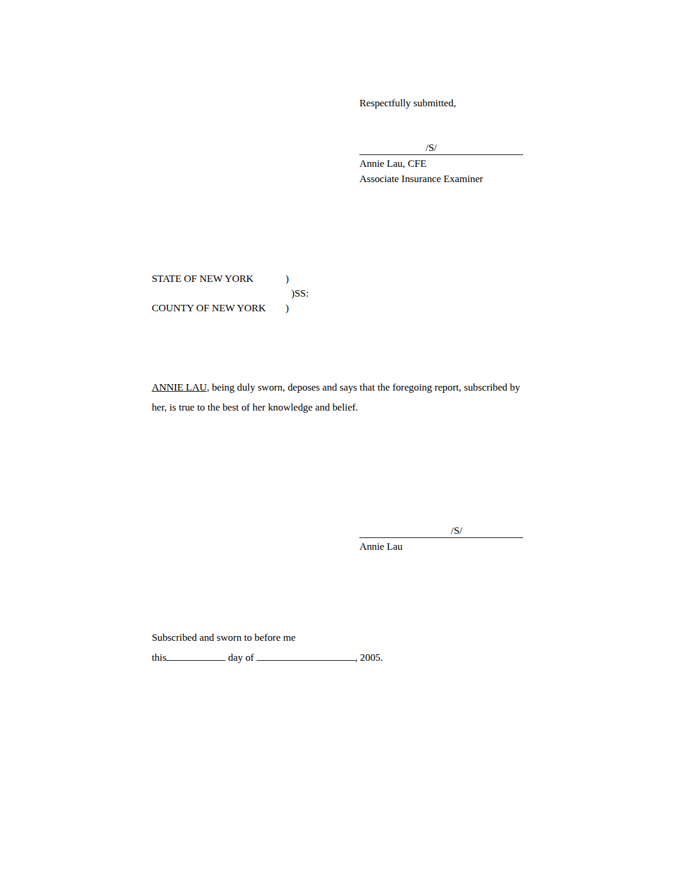Respectfully submitted,
/S/
Annie Lau, CFE
Associate Insurance Examiner
| STATE OF NEW YORK | ) |
| | )SS: |
| COUNTY OF NEW YORK | ) |
ANNIE LAU, being duly sworn, deposes and says that the foregoing report, subscribed by her, is true to the best of her knowledge and belief.
/S/
Annie Lau
Subscribed and sworn to before me
this day of , 2005.